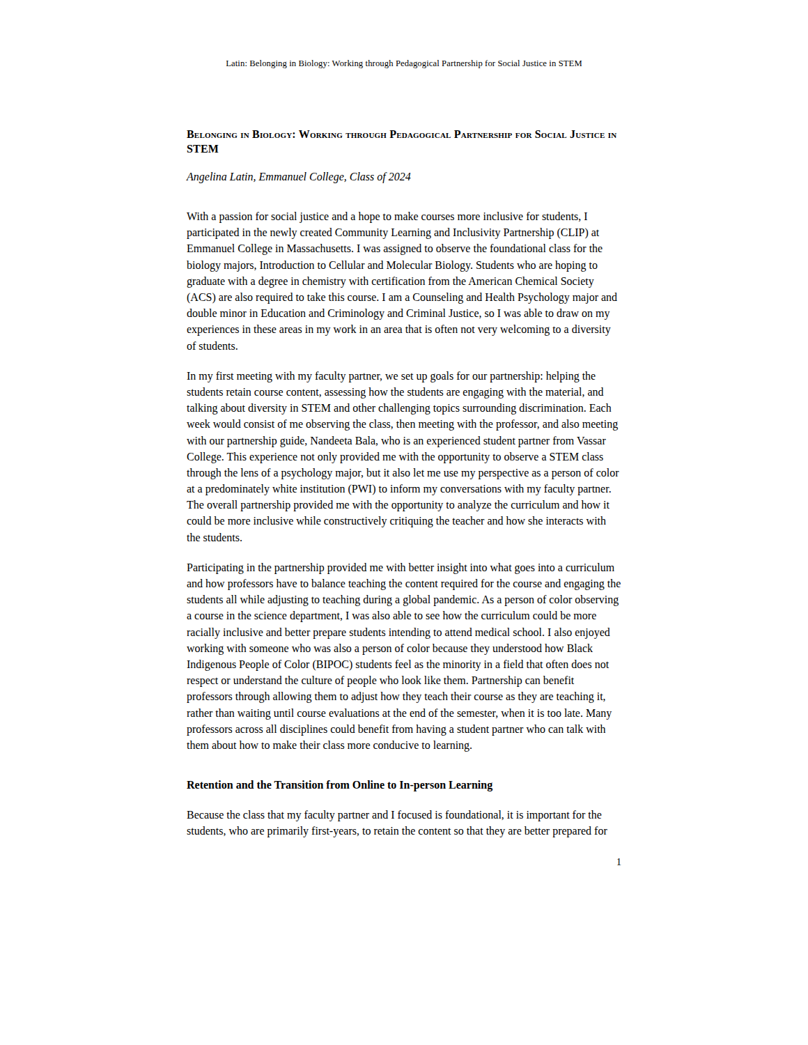Latin: Belonging in Biology: Working through Pedagogical Partnership for Social Justice in STEM
Belonging in Biology: Working through Pedagogical Partnership for Social Justice in STEM
Angelina Latin, Emmanuel College, Class of 2024
With a passion for social justice and a hope to make courses more inclusive for students, I participated in the newly created Community Learning and Inclusivity Partnership (CLIP) at Emmanuel College in Massachusetts. I was assigned to observe the foundational class for the biology majors, Introduction to Cellular and Molecular Biology. Students who are hoping to graduate with a degree in chemistry with certification from the American Chemical Society (ACS) are also required to take this course. I am a Counseling and Health Psychology major and double minor in Education and Criminology and Criminal Justice, so I was able to draw on my experiences in these areas in my work in an area that is often not very welcoming to a diversity of students.
In my first meeting with my faculty partner, we set up goals for our partnership: helping the students retain course content, assessing how the students are engaging with the material, and talking about diversity in STEM and other challenging topics surrounding discrimination. Each week would consist of me observing the class, then meeting with the professor, and also meeting with our partnership guide, Nandeeta Bala, who is an experienced student partner from Vassar College. This experience not only provided me with the opportunity to observe a STEM class through the lens of a psychology major, but it also let me use my perspective as a person of color at a predominately white institution (PWI) to inform my conversations with my faculty partner. The overall partnership provided me with the opportunity to analyze the curriculum and how it could be more inclusive while constructively critiquing the teacher and how she interacts with the students.
Participating in the partnership provided me with better insight into what goes into a curriculum and how professors have to balance teaching the content required for the course and engaging the students all while adjusting to teaching during a global pandemic. As a person of color observing a course in the science department, I was also able to see how the curriculum could be more racially inclusive and better prepare students intending to attend medical school. I also enjoyed working with someone who was also a person of color because they understood how Black Indigenous People of Color (BIPOC) students feel as the minority in a field that often does not respect or understand the culture of people who look like them. Partnership can benefit professors through allowing them to adjust how they teach their course as they are teaching it, rather than waiting until course evaluations at the end of the semester, when it is too late. Many professors across all disciplines could benefit from having a student partner who can talk with them about how to make their class more conducive to learning.
Retention and the Transition from Online to In-person Learning
Because the class that my faculty partner and I focused is foundational, it is important for the students, who are primarily first-years, to retain the content so that they are better prepared for
1